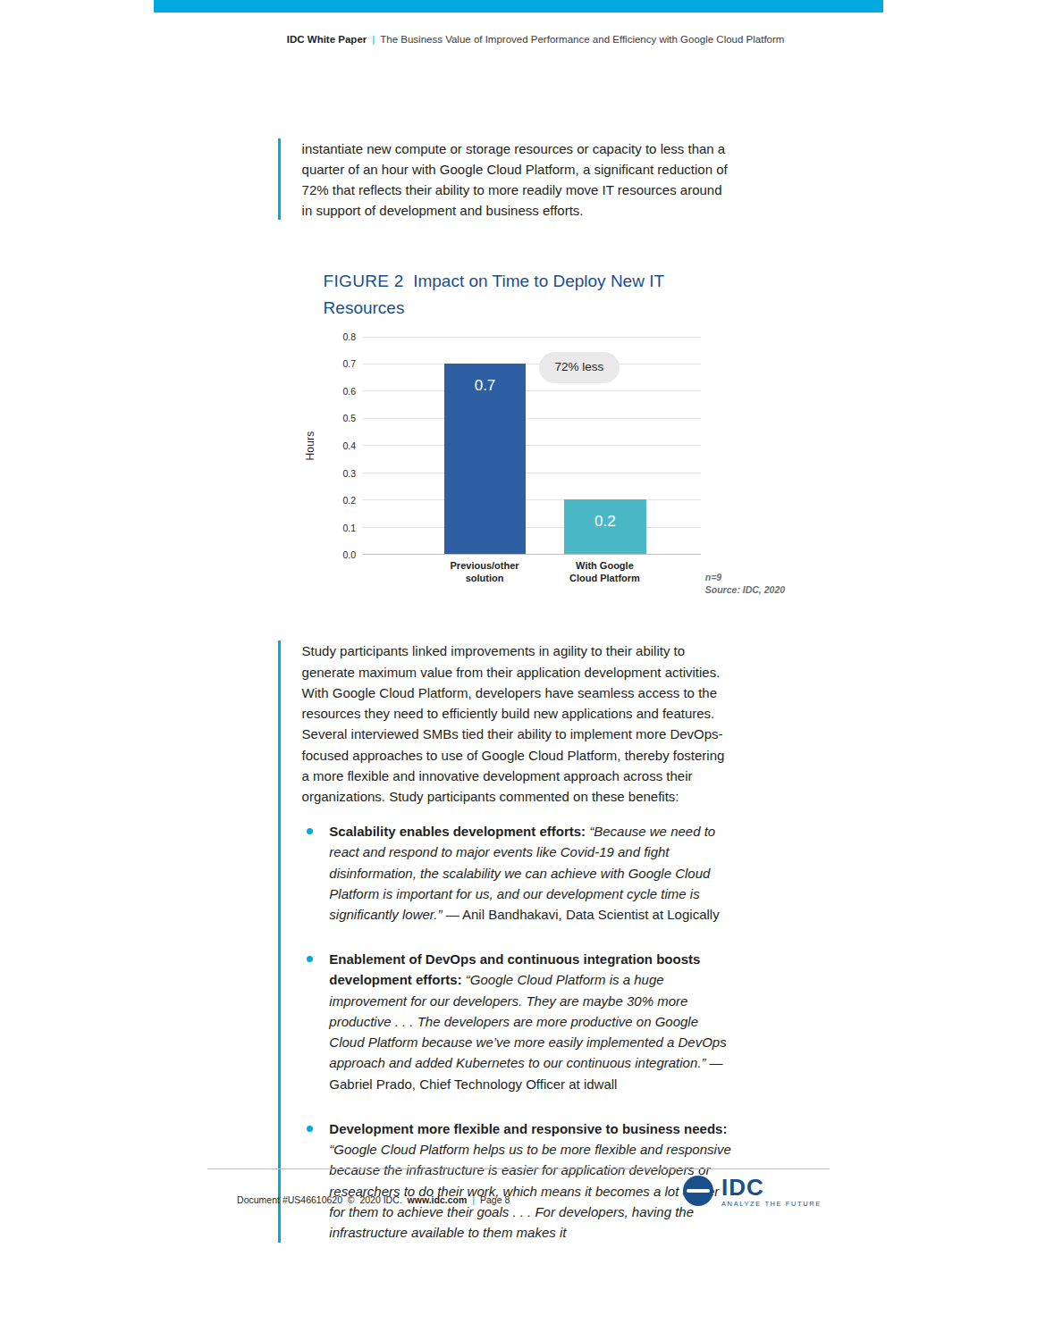IDC White Paper|The Business Value of Improved Performance and Efficiency with Google Cloud Platform
instantiate new compute or storage resources or capacity to less than a quarter of an hour with Google Cloud Platform, a significant reduction of 72% that reflects their ability to more readily move IT resources around in support of development and business efforts.
FIGURE 2 Impact on Time to Deploy New IT Resources
Hours
0.8
0.7
0.6
0.5
0.4
0.3
0.2
0.1
0.0
0.7
0.2
72% less
Previous/other
solution
With Google
Cloud Platform
n=9
Source: IDC, 2020
Study participants linked improvements in agility to their ability to generate maximum value from their application development activities. With Google Cloud Platform, developers have seamless access to the resources they need to efficiently build new applications and features. Several interviewed SMBs tied their ability to implement more DevOps-focused approaches to use of Google Cloud Platform, thereby fostering a more flexible and innovative development approach across their organizations. Study participants commented on these benefits:
Scalability enables development efforts: “Because we need to react and respond to major events like Covid-19 and fight disinformation, the scalability we can achieve with Google Cloud Platform is important for us, and our development cycle time is significantly lower.” — Anil Bandhakavi, Data Scientist at Logically
Enablement of DevOps and continuous integration boosts development efforts: “Google Cloud Platform is a huge improvement for our developers. They are maybe 30% more productive . . . The developers are more productive on Google Cloud Platform because we’ve more easily implemented a DevOps approach and added Kubernetes to our continuous integration.” — Gabriel Prado, Chief Technology Officer at idwall
Development more flexible and responsive to business needs: “Google Cloud Platform helps us to be more flexible and responsive because the infrastructure is easier for application developers or researchers to do their work, which means it becomes a lot easier for them to achieve their goals . . . For developers, having the infrastructure available to them makes it
Document #US46610620 © 2020 IDC. www.idc.com|Page 8
IDC
ANALYZE THE FUTURE